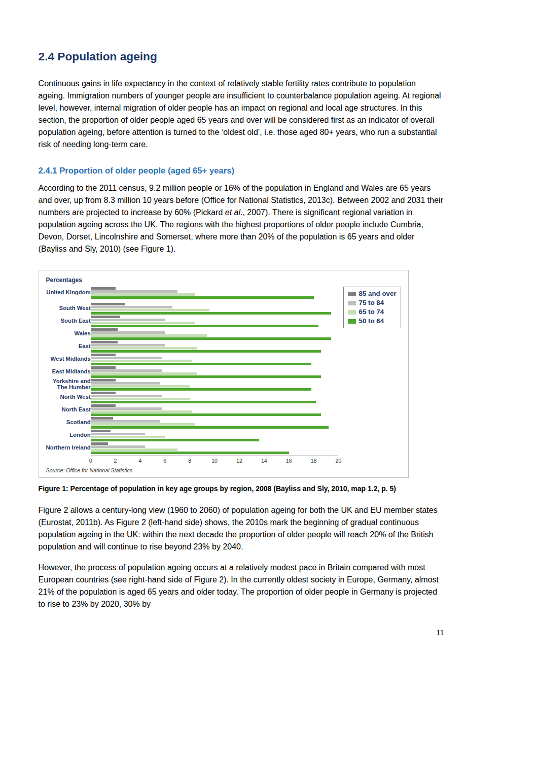2.4 Population ageing
Continuous gains in life expectancy in the context of relatively stable fertility rates contribute to population ageing. Immigration numbers of younger people are insufficient to counterbalance population ageing. At regional level, however, internal migration of older people has an impact on regional and local age structures. In this section, the proportion of older people aged 65 years and over will be considered first as an indicator of overall population ageing, before attention is turned to the ‘oldest old’, i.e. those aged 80+ years, who run a substantial risk of needing long-term care.
2.4.1 Proportion of older people (aged 65+ years)
According to the 2011 census, 9.2 million people or 16% of the population in England and Wales are 65 years and over, up from 8.3 million 10 years before (Office for National Statistics, 2013c). Between 2002 and 2031 their numbers are projected to increase by 60% (Pickard et al., 2007). There is significant regional variation in population ageing across the UK. The regions with the highest proportions of older people include Cumbria, Devon, Dorset, Lincolnshire and Somerset, where more than 20% of the population is 65 years and older (Bayliss and Sly, 2010) (see Figure 1).
Percentages
| United Kingdom | |
| South West | |
| South East | |
| Wales | |
| East | |
| West Midlands | |
| East Midlands | |
| Yorkshire and The Humber | |
| North West | |
| North East | |
| Scotland | |
| London | |
| Northern Ireland | |
| | 0 2 4 6 8 10 12 14 16 18 20 |
85 and over
75 to 84
65 to 74
50 to 64
Source: Office for National Statistics
Figure 1: Percentage of population in key age groups by region, 2008 (Bayliss and Sly, 2010, map 1.2, p. 5)
Figure 2 allows a century-long view (1960 to 2060) of population ageing for both the UK and EU member states (Eurostat, 2011b). As Figure 2 (left-hand side) shows, the 2010s mark the beginning of gradual continuous population ageing in the UK: within the next decade the proportion of older people will reach 20% of the British population and will continue to rise beyond 23% by 2040.
However, the process of population ageing occurs at a relatively modest pace in Britain compared with most European countries (see right-hand side of Figure 2). In the currently oldest society in Europe, Germany, almost 21% of the population is aged 65 years and older today. The proportion of older people in Germany is projected to rise to 23% by 2020, 30% by
11